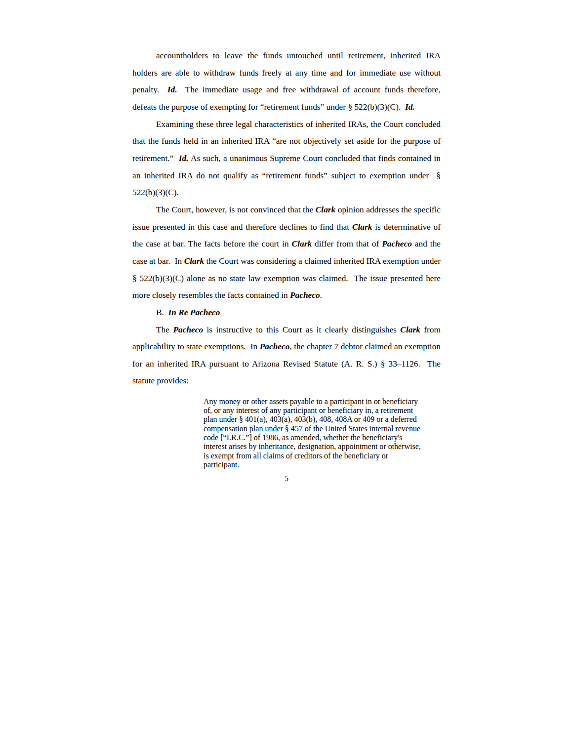accountholders to leave the funds untouched until retirement, inherited IRA holders are able to withdraw funds freely at any time and for immediate use without penalty. Id. The immediate usage and free withdrawal of account funds therefore, defeats the purpose of exempting for “retirement funds” under § 522(b)(3)(C). Id.
Examining these three legal characteristics of inherited IRAs, the Court concluded that the funds held in an inherited IRA “are not objectively set aside for the purpose of retirement.” Id. As such, a unanimous Supreme Court concluded that finds contained in an inherited IRA do not qualify as “retirement funds” subject to exemption under § 522(b)(3)(C).
The Court, however, is not convinced that the Clark opinion addresses the specific issue presented in this case and therefore declines to find that Clark is determinative of the case at bar. The facts before the court in Clark differ from that of Pacheco and the case at bar. In Clark the Court was considering a claimed inherited IRA exemption under § 522(b)(3)(C) alone as no state law exemption was claimed. The issue presented here more closely resembles the facts contained in Pacheco.
B. In Re Pacheco
The Pacheco is instructive to this Court as it clearly distinguishes Clark from applicability to state exemptions. In Pacheco, the chapter 7 debtor claimed an exemption for an inherited IRA pursuant to Arizona Revised Statute (A. R. S.) § 33–1126. The statute provides:
Any money or other assets payable to a participant in or beneficiary of, or any interest of any participant or beneficiary in, a retirement plan under § 401(a), 403(a), 403(b), 408, 408A or 409 or a deferred compensation plan under § 457 of the United States internal revenue code [“I.R.C.”] of 1986, as amended, whether the beneficiary's interest arises by inheritance, designation, appointment or otherwise, is exempt from all claims of creditors of the beneficiary or participant.
5